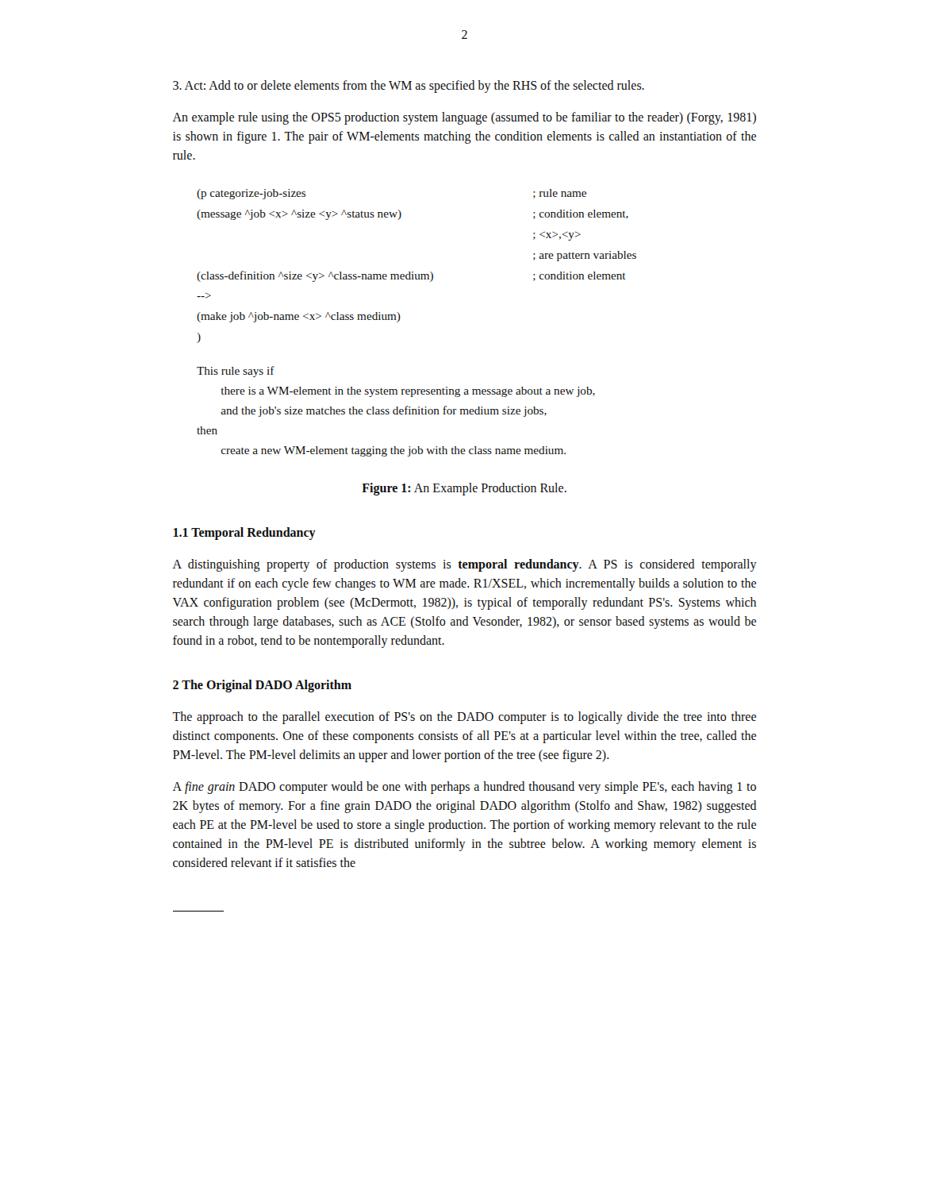2
3. Act: Add to or delete elements from the WM as specified by the RHS of the selected rules.
An example rule using the OPS5 production system language (assumed to be familiar to the reader) (Forgy, 1981) is shown in figure 1. The pair of WM-elements matching the condition elements is called an instantiation of the rule.
| (p categorize-job-sizes | ; rule name |
| (message ^job <x> ^size <y> ^status new) | ; condition element, |
| | ; <x>,<y> |
| | ; are pattern variables |
| (class-definition ^size <y> ^class-name medium) | ; condition element |
| --> | |
| (make job ^job-name <x> ^class medium) | |
| ) | |
This rule says if
there is a WM-element in the system representing a message about a new job,
and the job's size matches the class definition for medium size jobs,
then
create a new WM-element tagging the job with the class name medium.
Figure 1: An Example Production Rule.
1.1 Temporal Redundancy
A distinguishing property of production systems is temporal redundancy. A PS is considered temporally redundant if on each cycle few changes to WM are made. R1/XSEL, which incrementally builds a solution to the VAX configuration problem (see (McDermott, 1982)), is typical of temporally redundant PS's. Systems which search through large databases, such as ACE (Stolfo and Vesonder, 1982), or sensor based systems as would be found in a robot, tend to be nontemporally redundant.
2 The Original DADO Algorithm
The approach to the parallel execution of PS's on the DADO computer is to logically divide the tree into three distinct components. One of these components consists of all PE's at a particular level within the tree, called the PM-level. The PM-level delimits an upper and lower portion of the tree (see figure 2).
A fine grain DADO computer would be one with perhaps a hundred thousand very simple PE's, each having 1 to 2K bytes of memory. For a fine grain DADO the original DADO algorithm (Stolfo and Shaw, 1982) suggested each PE at the PM-level be used to store a single production. The portion of working memory relevant to the rule contained in the PM-level PE is distributed uniformly in the subtree below. A working memory element is considered relevant if it satisfies the